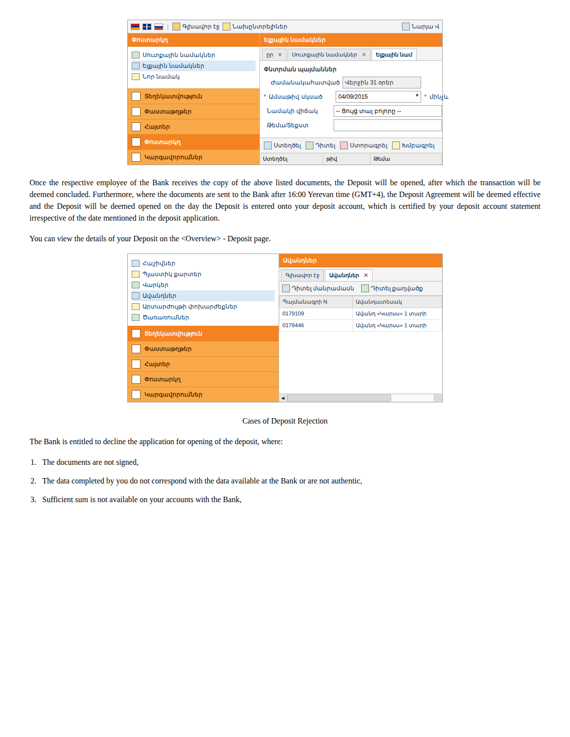| Գլխավոր էջ Նախընտրելիներ Նարյա Վ
Փոստարկղ
Սուտքային նամակներ
Ելքային նամակներ
Նոր նամակ
Տեղեկատվություն
Փաստաթղթեր
Հայտեր
Փոստարկղ
Կարգավորումներ
Ելքային նամակներ
ըր ✕
Սուտքային նամակներ ✕
Ելքային նամ
Փնտրման պայմաններ
Ժամանակահատված Վերջին 31 օրեր
* Ամսաթիվ սկսած 04/09/2015 * մինչև
Նամակի վիճակ -- Ցույց տալ բոլորը --
Թեմա/Տեքստ
Ստեղծել Դիտել Ստորագրել Խմբագրել
Ստեղծել
թիվ
Թեմա
Once the respective employee of the Bank receives the copy of the above listed documents, the Deposit will be opened, after which the transaction will be deemed concluded. Furthermore, where the documents are sent to the Bank after 16:00 Yerevan time (GMT+4), the Deposit Agreement will be deemed effective and the Deposit will be deemed opened on the day the Deposit is entered onto your deposit account, which is certified by your deposit account statement irrespective of the date mentioned in the deposit application.
You can view the details of your Deposit on the <Overview> - Deposit page.
Հաշիվներ
Պլաստիկ քարտեր
Վարկեր
Ավանդներ
Արտարժույթի փոխարժեքներ
Ծառառումներ
Տեղեկատվություն
Փաստաթղթեր
Հայտեր
Փոստարկղ
Կարգավորումներ
Ավանդներ
Գլխավոր էջ
Ավանդներ ✕
Դիտել մանրամասն Դիտել քաղվածք
| Պայմանագրի N | Ավանդատեսակ |
| --- | --- |
| 0179109 | Ավանդ «Կարսս» 1 տարի |
| 0179446 | Ավանդ «Կարսս» 1 տարի |
◀
Cases of Deposit Rejection
The Bank is entitled to decline the application for opening of the deposit, where:
The documents are not signed,
The data completed by you do not correspond with the data available at the Bank or are not authentic,
Sufficient sum is not available on your accounts with the Bank,